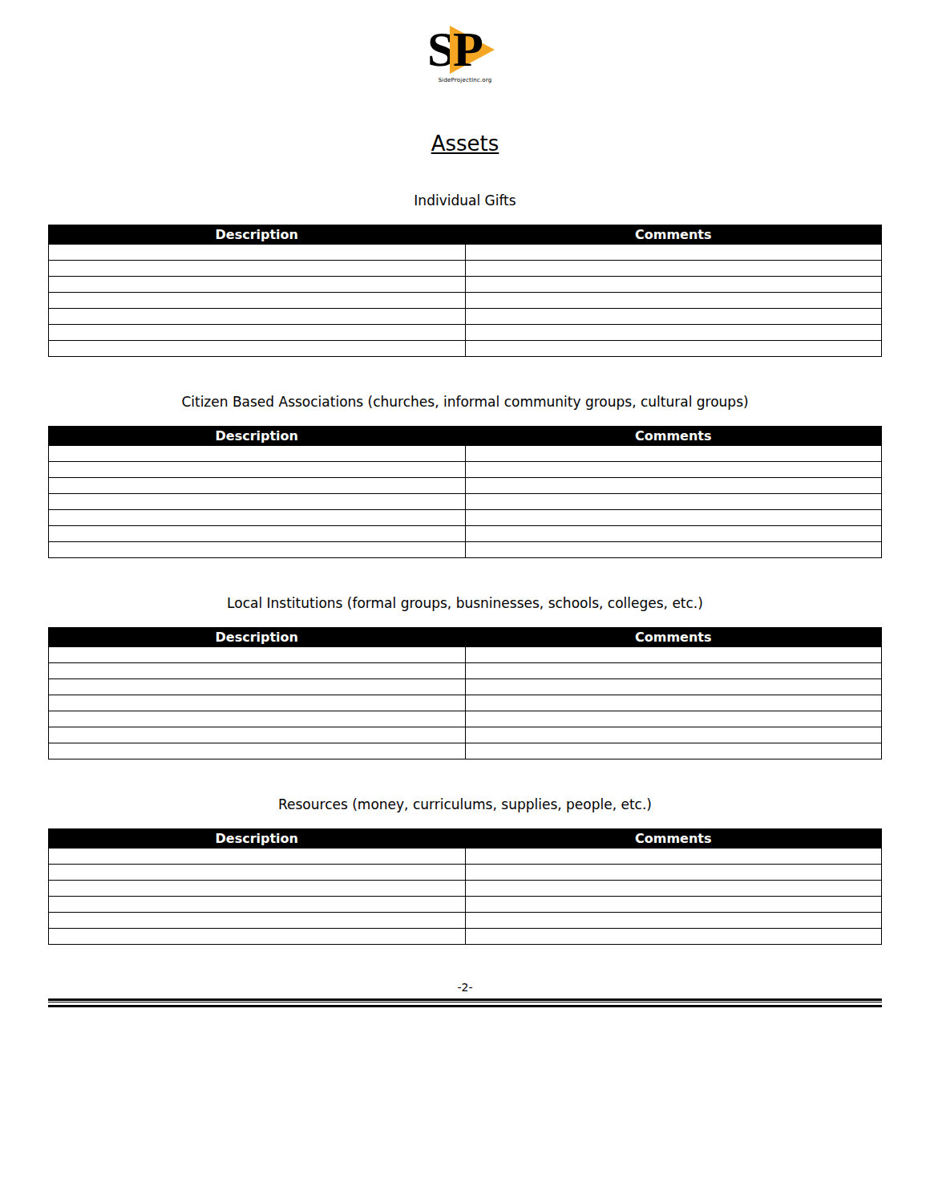S P SideProjectInc.org
Assets
Individual Gifts
| Description | Comments |
| --- | --- |
Citizen Based Associations (churches, informal community groups, cultural groups)
| Description | Comments |
| --- | --- |
Local Institutions (formal groups, busninesses, schools, colleges, etc.)
| Description | Comments |
| --- | --- |
Resources (money, curriculums, supplies, people, etc.)
| Description | Comments |
| --- | --- |
-2-